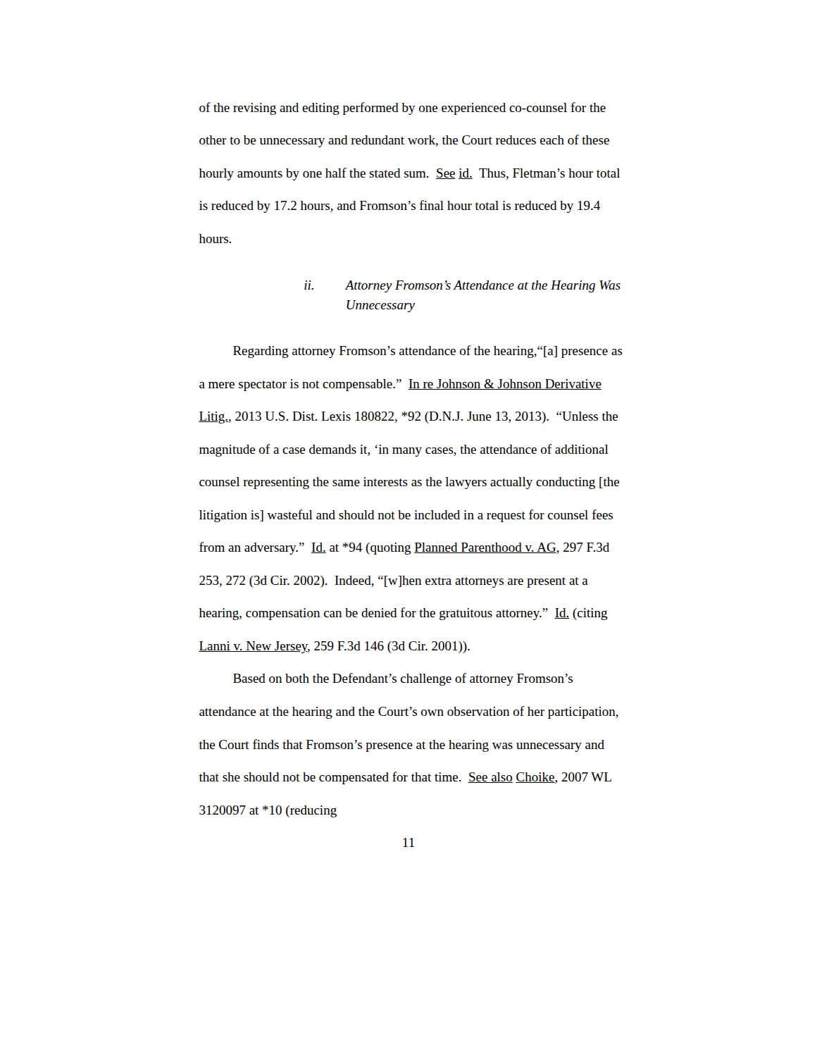of the revising and editing performed by one experienced co-counsel for the other to be unnecessary and redundant work, the Court reduces each of these hourly amounts by one half the stated sum. See id. Thus, Fletman’s hour total is reduced by 17.2 hours, and Fromson’s final hour total is reduced by 19.4 hours.
ii. Attorney Fromson’s Attendance at the Hearing Was Unnecessary
Regarding attorney Fromson’s attendance of the hearing,“[a] presence as a mere spectator is not compensable.” In re Johnson & Johnson Derivative Litig., 2013 U.S. Dist. Lexis 180822, *92 (D.N.J. June 13, 2013). “Unless the magnitude of a case demands it, ‘in many cases, the attendance of additional counsel representing the same interests as the lawyers actually conducting [the litigation is] wasteful and should not be included in a request for counsel fees from an adversary.” Id. at *94 (quoting Planned Parenthood v. AG, 297 F.3d 253, 272 (3d Cir. 2002). Indeed, “[w]hen extra attorneys are present at a hearing, compensation can be denied for the gratuitous attorney.” Id. (citing Lanni v. New Jersey, 259 F.3d 146 (3d Cir. 2001)).
Based on both the Defendant’s challenge of attorney Fromson’s attendance at the hearing and the Court’s own observation of her participation, the Court finds that Fromson’s presence at the hearing was unnecessary and that she should not be compensated for that time. See also Choike, 2007 WL 3120097 at *10 (reducing
11